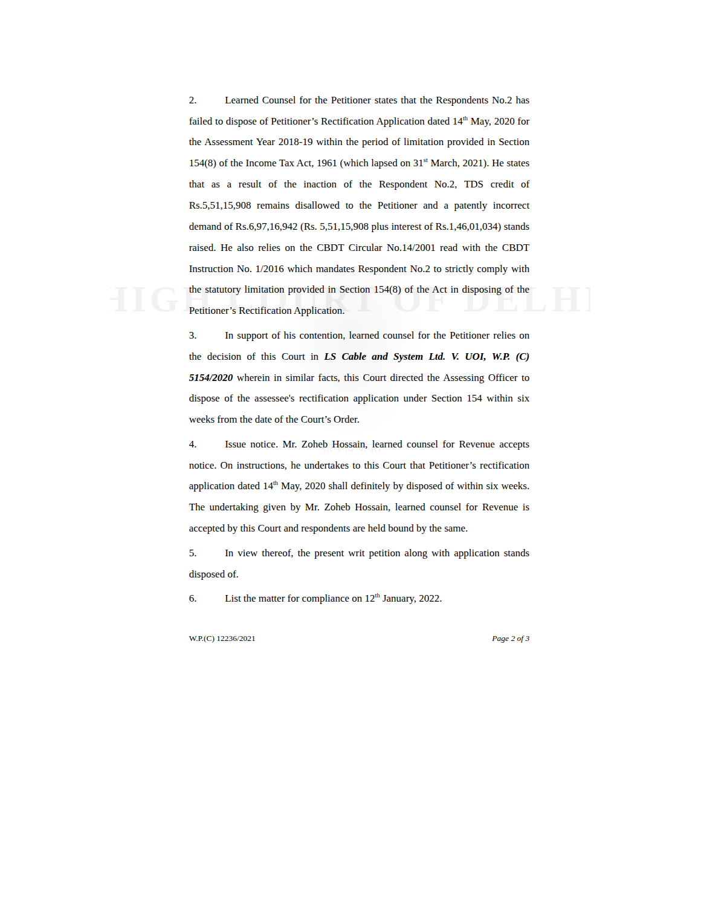HIGH COURT OF DELHI
सत्यमेव जयते
2. Learned Counsel for the Petitioner states that the Respondents No.2 has failed to dispose of Petitioner’s Rectification Application dated 14th May, 2020 for the Assessment Year 2018-19 within the period of limitation provided in Section 154(8) of the Income Tax Act, 1961 (which lapsed on 31st March, 2021). He states that as a result of the inaction of the Respondent No.2, TDS credit of Rs.5,51,15,908 remains disallowed to the Petitioner and a patently incorrect demand of Rs.6,97,16,942 (Rs. 5,51,15,908 plus interest of Rs.1,46,01,034) stands raised. He also relies on the CBDT Circular No.14/2001 read with the CBDT Instruction No. 1/2016 which mandates Respondent No.2 to strictly comply with the statutory limitation provided in Section 154(8) of the Act in disposing of the Petitioner’s Rectification Application.
3. In support of his contention, learned counsel for the Petitioner relies on the decision of this Court in LS Cable and System Ltd. V. UOI, W.P. (C) 5154/2020 wherein in similar facts, this Court directed the Assessing Officer to dispose of the assessee's rectification application under Section 154 within six weeks from the date of the Court’s Order.
4. Issue notice. Mr. Zoheb Hossain, learned counsel for Revenue accepts notice. On instructions, he undertakes to this Court that Petitioner’s rectification application dated 14th May, 2020 shall definitely by disposed of within six weeks. The undertaking given by Mr. Zoheb Hossain, learned counsel for Revenue is accepted by this Court and respondents are held bound by the same.
5. In view thereof, the present writ petition along with application stands disposed of.
6. List the matter for compliance on 12th January, 2022.
W.P.(C) 12236/2021 Page 2 of 3